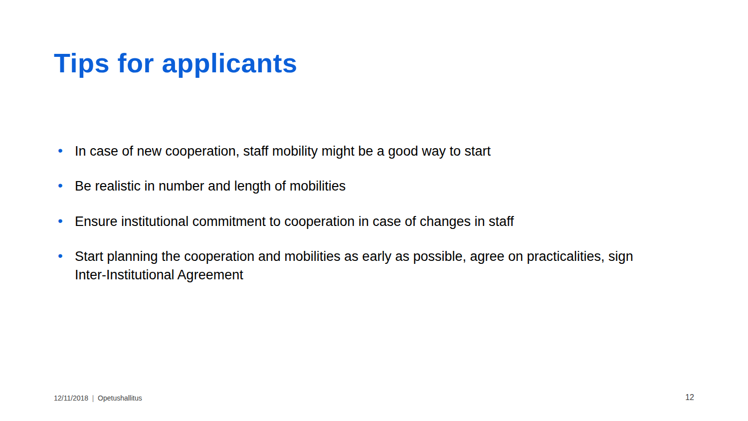Tips for applicants
In case of new cooperation, staff mobility might be a good way to start
Be realistic in number and length of mobilities
Ensure institutional commitment to cooperation in case of changes in staff
Start planning the cooperation and mobilities as early as possible, agree on practicalities, sign Inter-Institutional Agreement
12/11/2018∣Opetushallitus
12